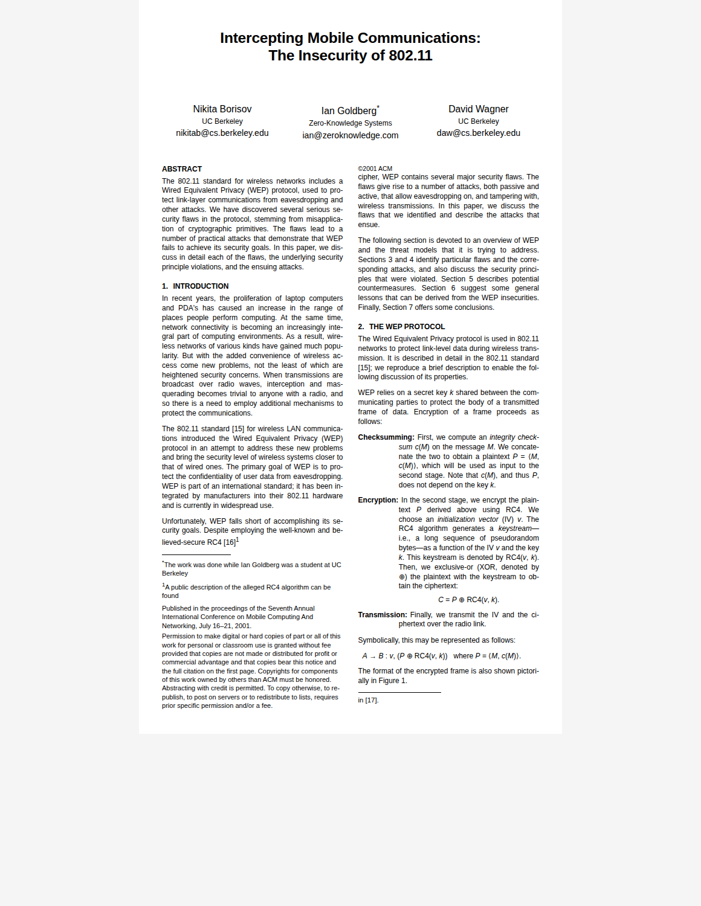Intercepting Mobile Communications:
The Insecurity of 802.11
Nikita Borisov
UC Berkeley
nikitab@cs.berkeley.edu
Ian Goldberg*
Zero-Knowledge Systems
ian@zeroknowledge.com
David Wagner
UC Berkeley
daw@cs.berkeley.edu
Abstract
The 802.11 standard for wireless networks includes a Wired Equivalent Privacy (WEP) protocol, used to protect link-layer communications from eavesdropping and other attacks. We have discovered several serious security flaws in the protocol, stemming from misapplication of cryptographic primitives. The flaws lead to a number of practical attacks that demonstrate that WEP fails to achieve its security goals. In this paper, we discuss in detail each of the flaws, the underlying security principle violations, and the ensuing attacks.
1. Introduction
In recent years, the proliferation of laptop computers and PDA's has caused an increase in the range of places people perform computing. At the same time, network connectivity is becoming an increasingly integral part of computing environments. As a result, wireless networks of various kinds have gained much popularity. But with the added convenience of wireless access come new problems, not the least of which are heightened security concerns. When transmissions are broadcast over radio waves, interception and masquerading becomes trivial to anyone with a radio, and so there is a need to employ additional mechanisms to protect the communications.
The 802.11 standard [15] for wireless LAN communications introduced the Wired Equivalent Privacy (WEP) protocol in an attempt to address these new problems and bring the security level of wireless systems closer to that of wired ones. The primary goal of WEP is to protect the confidentiality of user data from eavesdropping. WEP is part of an international standard; it has been integrated by manufacturers into their 802.11 hardware and is currently in widespread use.
Unfortunately, WEP falls short of accomplishing its security goals. Despite employing the well-known and believed-secure RC4 [16]1
*The work was done while Ian Goldberg was a student at UC Berkeley
1A public description of the alleged RC4 algorithm can be found
Published in the proceedings of the Seventh Annual International Conference on Mobile Computing And Networking, July 16–21, 2001.
Permission to make digital or hard copies of part or all of this work for personal or classroom use is granted without fee provided that copies are not made or distributed for profit or commercial advantage and that copies bear this notice and the full citation on the first page. Copyrights for components of this work owned by others than ACM must be honored. Abstracting with credit is permitted. To copy otherwise, to republish, to post on servers or to redistribute to lists, requires prior specific permission and/or a fee.
©2001 ACM
cipher, WEP contains several major security flaws. The flaws give rise to a number of attacks, both passive and active, that allow eavesdropping on, and tampering with, wireless transmissions. In this paper, we discuss the flaws that we identified and describe the attacks that ensue.
The following section is devoted to an overview of WEP and the threat models that it is trying to address. Sections 3 and 4 identify particular flaws and the corresponding attacks, and also discuss the security principles that were violated. Section 5 describes potential countermeasures. Section 6 suggest some general lessons that can be derived from the WEP insecurities. Finally, Section 7 offers some conclusions.
2. The WEP Protocol
The Wired Equivalent Privacy protocol is used in 802.11 networks to protect link-level data during wireless transmission. It is described in detail in the 802.11 standard [15]; we reproduce a brief description to enable the following discussion of its properties.
WEP relies on a secret key k shared between the communicating parties to protect the body of a transmitted frame of data. Encryption of a frame proceeds as follows:
Checksumming:
First, we compute an integrity checksum c(M) on the message M. We concatenate the two to obtain a plaintext P = ⟨M, c(M)⟩, which will be used as input to the second stage. Note that c(M), and thus P, does not depend on the key k.
Encryption:
In the second stage, we encrypt the plaintext P derived above using RC4. We choose an initialization vector (IV) v. The RC4 algorithm generates a keystream—i.e., a long sequence of pseudorandom bytes—as a function of the IV v and the key k. This keystream is denoted by RC4(v, k). Then, we exclusive-or (XOR, denoted by ⊕) the plaintext with the keystream to obtain the ciphertext:
C = P ⊕ RC4(v, k).
Transmission:
Finally, we transmit the IV and the ciphertext over the radio link.
Symbolically, this may be represented as follows:
A → B : v, (P ⊕ RC4(v, k)) where P = ⟨M, c(M)⟩.
The format of the encrypted frame is also shown pictorially in Figure 1.
in [17].